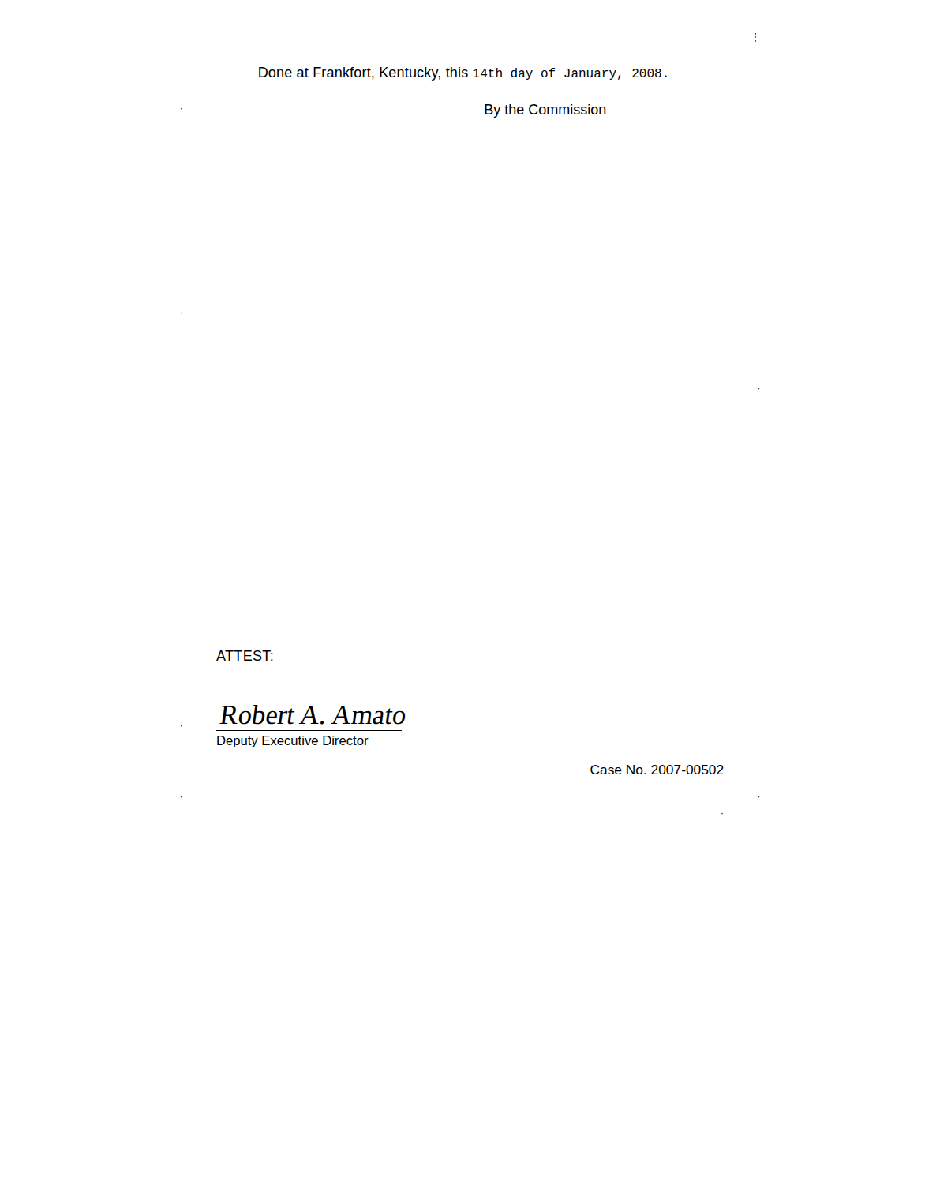⋮ · · · · · · ·
Done at Frankfort, Kentucky, this 14th day of January, 2008.
By the Commission
ATTEST:
Robert A. Amato
Deputy Executive Director
Case No. 2007-00502